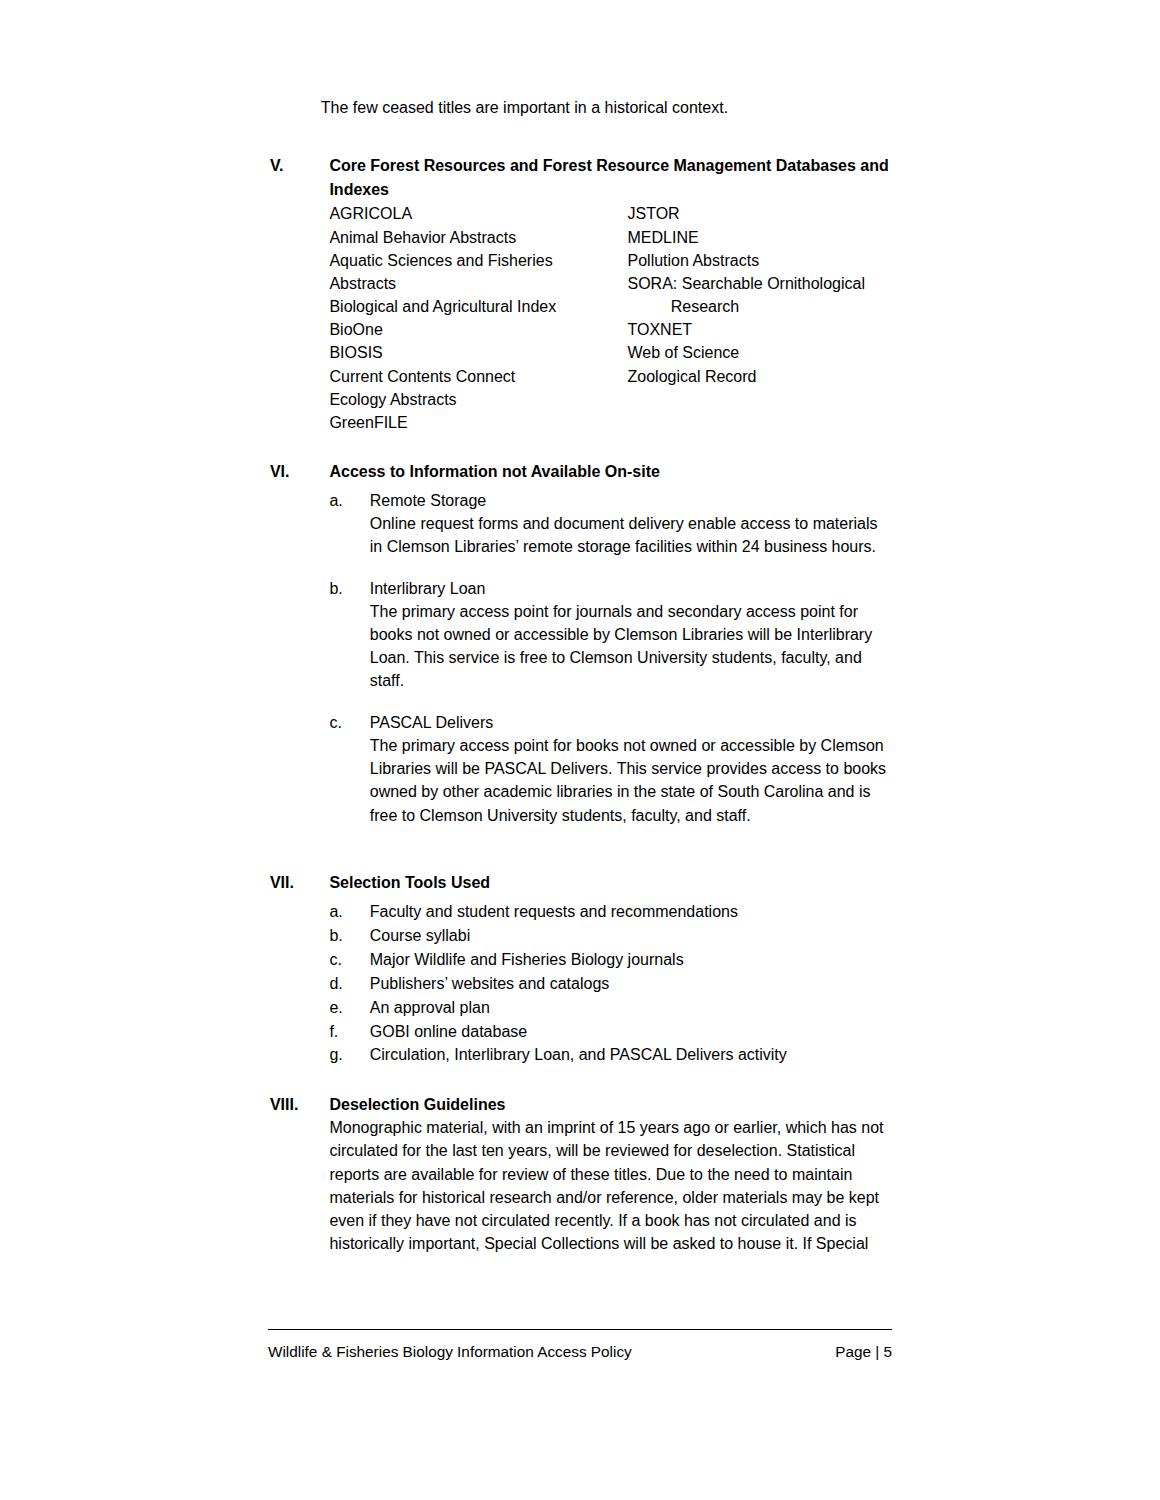The few ceased titles are important in a historical context.
V.
Core Forest Resources and Forest Resource Management Databases and Indexes
AGRICOLA
Animal Behavior Abstracts
Aquatic Sciences and Fisheries Abstracts
Biological and Agricultural Index
BioOne
BIOSIS
Current Contents Connect
Ecology Abstracts
GreenFILE
JSTOR
MEDLINE
Pollution Abstracts
SORA: Searchable Ornithological
Research
TOXNET
Web of Science
Zoological Record
VI.
Access to Information not Available On-site
a.
Remote Storage
Online request forms and document delivery enable access to materials in Clemson Libraries’ remote storage facilities within 24 business hours.
b.
Interlibrary Loan
The primary access point for journals and secondary access point for books not owned or accessible by Clemson Libraries will be Interlibrary Loan. This service is free to Clemson University students, faculty, and staff.
c.
PASCAL Delivers
The primary access point for books not owned or accessible by Clemson Libraries will be PASCAL Delivers. This service provides access to books owned by other academic libraries in the state of South Carolina and is free to Clemson University students, faculty, and staff.
VII.
Selection Tools Used
a. Faculty and student requests and recommendations
b. Course syllabi
c. Major Wildlife and Fisheries Biology journals
d. Publishers’ websites and catalogs
e. An approval plan
f. GOBI online database
g. Circulation, Interlibrary Loan, and PASCAL Delivers activity
VIII.
Deselection Guidelines
Monographic material, with an imprint of 15 years ago or earlier, which has not circulated for the last ten years, will be reviewed for deselection. Statistical reports are available for review of these titles. Due to the need to maintain materials for historical research and/or reference, older materials may be kept even if they have not circulated recently. If a book has not circulated and is historically important, Special Collections will be asked to house it. If Special
Wildlife & Fisheries Biology Information Access Policy Page | 5